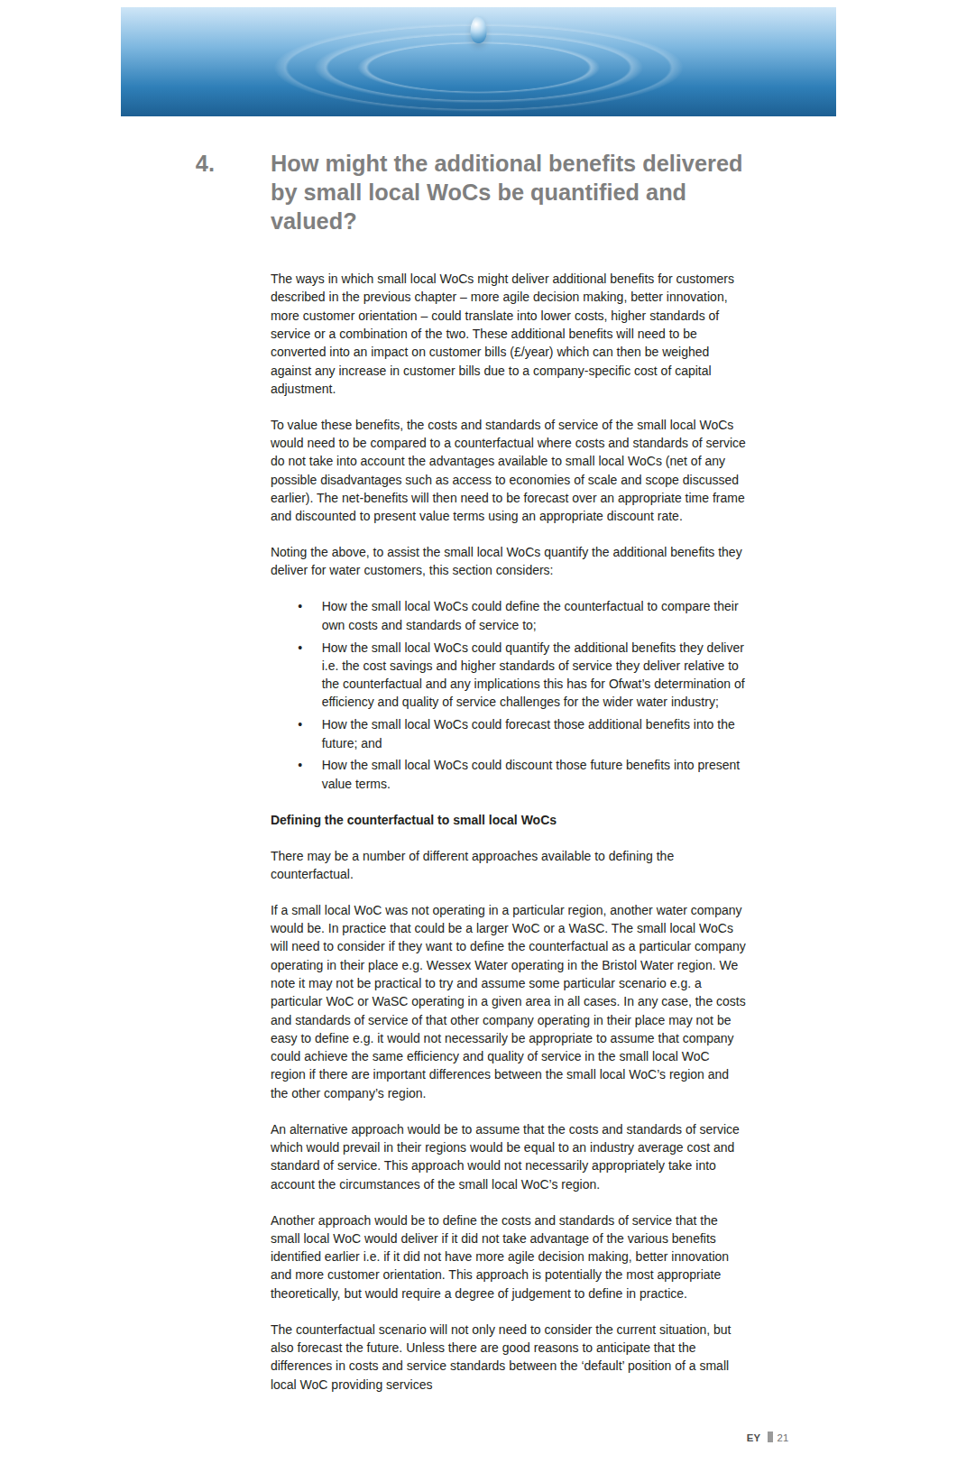4. How might the additional benefits delivered by small local WoCs be quantified and valued?
The ways in which small local WoCs might deliver additional benefits for customers described in the previous chapter – more agile decision making, better innovation, more customer orientation – could translate into lower costs, higher standards of service or a combination of the two. These additional benefits will need to be converted into an impact on customer bills (£/year) which can then be weighed against any increase in customer bills due to a company-specific cost of capital adjustment.
To value these benefits, the costs and standards of service of the small local WoCs would need to be compared to a counterfactual where costs and standards of service do not take into account the advantages available to small local WoCs (net of any possible disadvantages such as access to economies of scale and scope discussed earlier). The net-benefits will then need to be forecast over an appropriate time frame and discounted to present value terms using an appropriate discount rate.
Noting the above, to assist the small local WoCs quantify the additional benefits they deliver for water customers, this section considers:
How the small local WoCs could define the counterfactual to compare their own costs and standards of service to;
How the small local WoCs could quantify the additional benefits they deliver i.e. the cost savings and higher standards of service they deliver relative to the counterfactual and any implications this has for Ofwat’s determination of efficiency and quality of service challenges for the wider water industry;
How the small local WoCs could forecast those additional benefits into the future; and
How the small local WoCs could discount those future benefits into present value terms.
Defining the counterfactual to small local WoCs
There may be a number of different approaches available to defining the counterfactual.
If a small local WoC was not operating in a particular region, another water company would be. In practice that could be a larger WoC or a WaSC. The small local WoCs will need to consider if they want to define the counterfactual as a particular company operating in their place e.g. Wessex Water operating in the Bristol Water region. We note it may not be practical to try and assume some particular scenario e.g. a particular WoC or WaSC operating in a given area in all cases. In any case, the costs and standards of service of that other company operating in their place may not be easy to define e.g. it would not necessarily be appropriate to assume that company could achieve the same efficiency and quality of service in the small local WoC region if there are important differences between the small local WoC’s region and the other company’s region.
An alternative approach would be to assume that the costs and standards of service which would prevail in their regions would be equal to an industry average cost and standard of service. This approach would not necessarily appropriately take into account the circumstances of the small local WoC’s region.
Another approach would be to define the costs and standards of service that the small local WoC would deliver if it did not take advantage of the various benefits identified earlier i.e. if it did not have more agile decision making, better innovation and more customer orientation. This approach is potentially the most appropriate theoretically, but would require a degree of judgement to define in practice.
The counterfactual scenario will not only need to consider the current situation, but also forecast the future. Unless there are good reasons to anticipate that the differences in costs and service standards between the ‘default’ position of a small local WoC providing services
EY 21